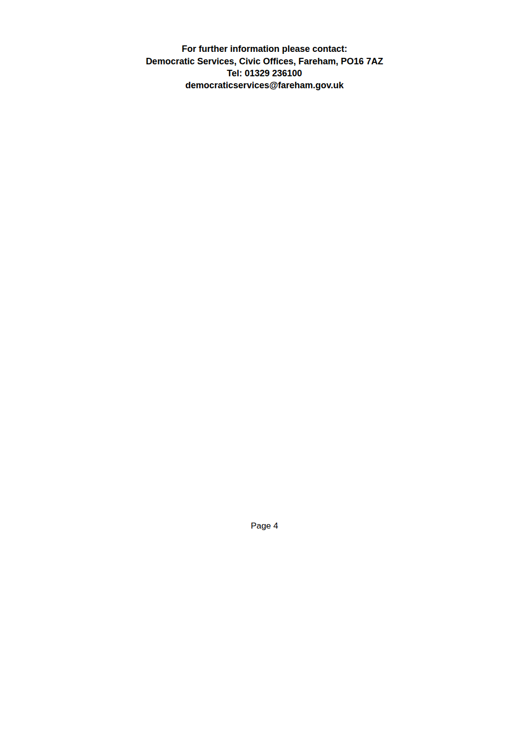For further information please contact:
Democratic Services, Civic Offices, Fareham, PO16 7AZ
Tel: 01329 236100
democraticservices@fareham.gov.uk
Page 4